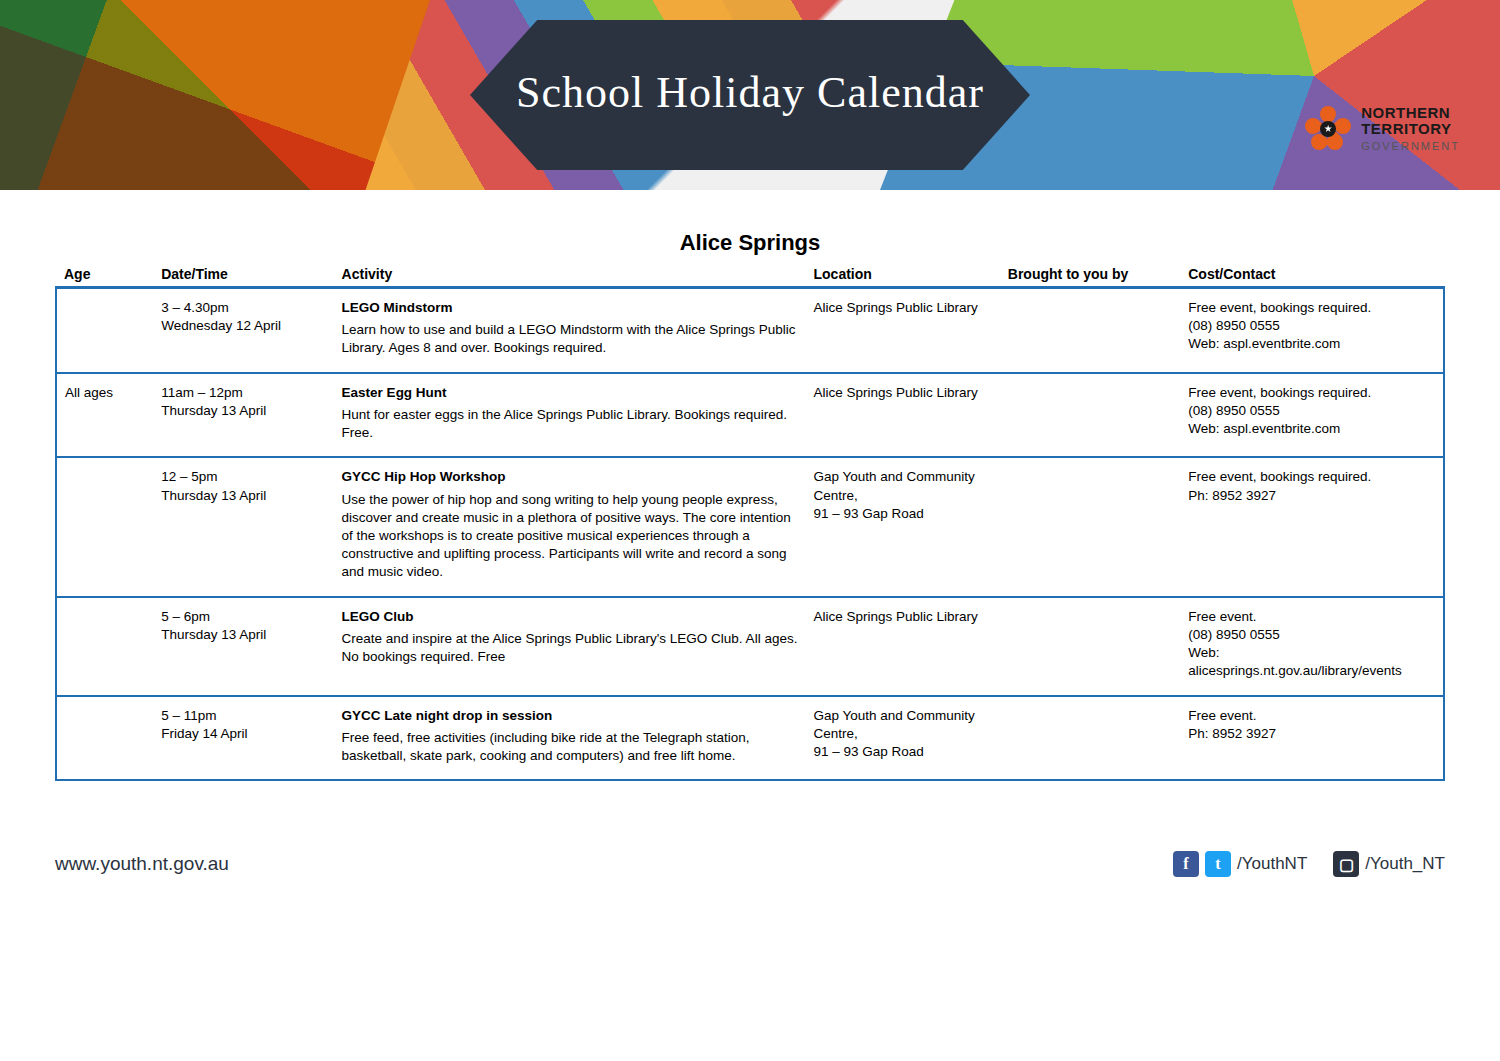School Holiday Calendar
NORTHERN
TERRITORY
GOVERNMENT
Alice Springs
| Age | Date/Time | Activity | Location | Brought to you by | Cost/Contact |
| --- | --- | --- | --- | --- | --- |
| | 3 – 4.30pm Wednesday 12 April | LEGO Mindstorm Learn how to use and build a LEGO Mindstorm with the Alice Springs Public Library. Ages 8 and over. Bookings required. | Alice Springs Public Library | | Free event, bookings required. (08) 8950 0555 Web: aspl.eventbrite.com |
| All ages | 11am – 12pm Thursday 13 April | Easter Egg Hunt Hunt for easter eggs in the Alice Springs Public Library. Bookings required. Free. | Alice Springs Public Library | | Free event, bookings required. (08) 8950 0555 Web: aspl.eventbrite.com |
| | 12 – 5pm Thursday 13 April | GYCC Hip Hop Workshop Use the power of hip hop and song writing to help young people express, discover and create music in a plethora of positive ways. The core intention of the workshops is to create positive musical experiences through a constructive and uplifting process. Participants will write and record a song and music video. | Gap Youth and Community Centre, 91 – 93 Gap Road | | Free event, bookings required. Ph: 8952 3927 |
| | 5 – 6pm Thursday 13 April | LEGO Club Create and inspire at the Alice Springs Public Library's LEGO Club. All ages. No bookings required. Free | Alice Springs Public Library | | Free event. (08) 8950 0555 Web: alicesprings.nt.gov.au/library/events |
| | 5 – 11pm Friday 14 April | GYCC Late night drop in session Free feed, free activities (including bike ride at the Telegraph station, basketball, skate park, cooking and computers) and free lift home. | Gap Youth and Community Centre, 91 – 93 Gap Road | | Free event. Ph: 8952 3927 |
www.youth.nt.gov.au
f t /YouthNT ▢ /Youth_NT